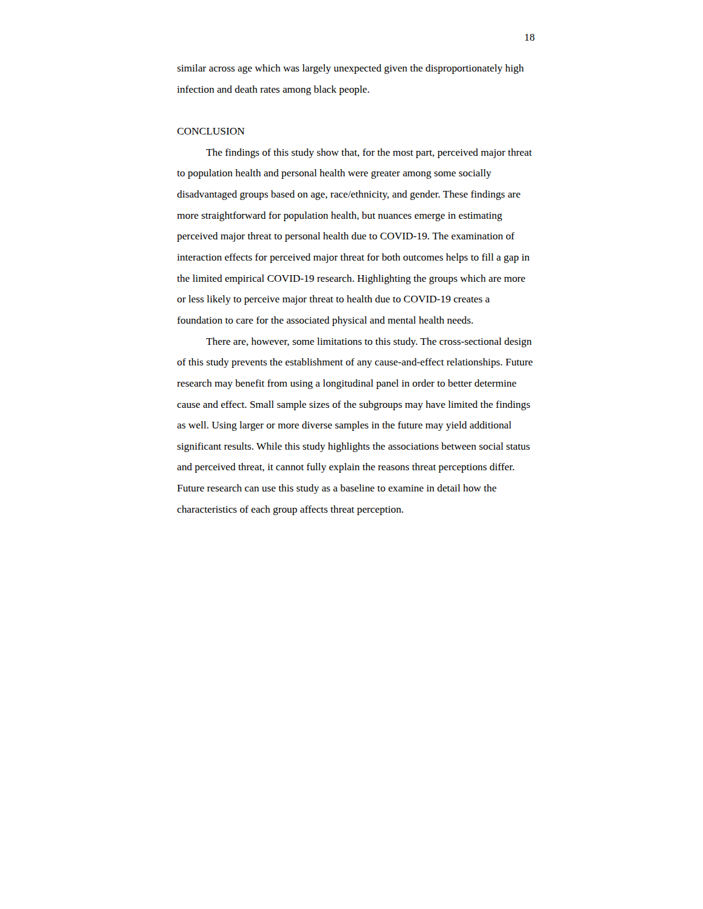18
similar across age which was largely unexpected given the disproportionately high infection and death rates among black people.
CONCLUSION
The findings of this study show that, for the most part, perceived major threat to population health and personal health were greater among some socially disadvantaged groups based on age, race/ethnicity, and gender. These findings are more straightforward for population health, but nuances emerge in estimating perceived major threat to personal health due to COVID-19. The examination of interaction effects for perceived major threat for both outcomes helps to fill a gap in the limited empirical COVID-19 research. Highlighting the groups which are more or less likely to perceive major threat to health due to COVID-19 creates a foundation to care for the associated physical and mental health needs.
There are, however, some limitations to this study. The cross-sectional design of this study prevents the establishment of any cause-and-effect relationships. Future research may benefit from using a longitudinal panel in order to better determine cause and effect. Small sample sizes of the subgroups may have limited the findings as well. Using larger or more diverse samples in the future may yield additional significant results. While this study highlights the associations between social status and perceived threat, it cannot fully explain the reasons threat perceptions differ. Future research can use this study as a baseline to examine in detail how the characteristics of each group affects threat perception.